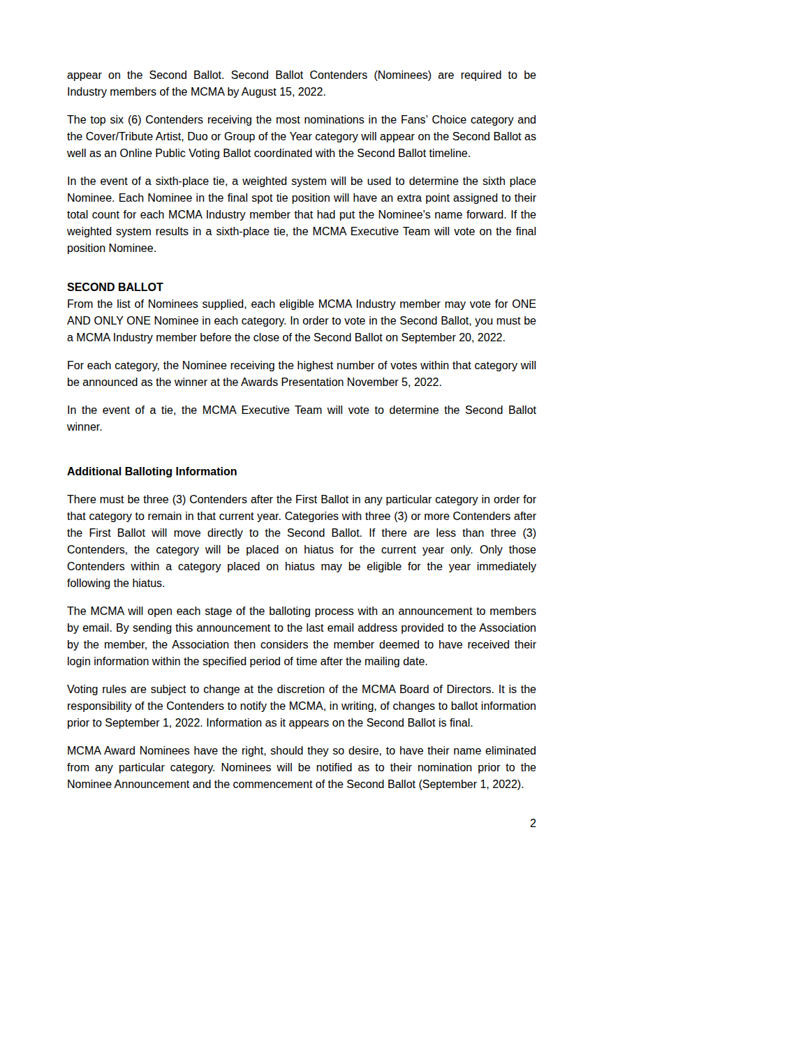appear on the Second Ballot. Second Ballot Contenders (Nominees) are required to be Industry members of the MCMA by August 15, 2022.
The top six (6) Contenders receiving the most nominations in the Fans’ Choice category and the Cover/Tribute Artist, Duo or Group of the Year category will appear on the Second Ballot as well as an Online Public Voting Ballot coordinated with the Second Ballot timeline.
In the event of a sixth-place tie, a weighted system will be used to determine the sixth place Nominee. Each Nominee in the final spot tie position will have an extra point assigned to their total count for each MCMA Industry member that had put the Nominee's name forward. If the weighted system results in a sixth-place tie, the MCMA Executive Team will vote on the final position Nominee.
SECOND BALLOT
From the list of Nominees supplied, each eligible MCMA Industry member may vote for ONE AND ONLY ONE Nominee in each category. In order to vote in the Second Ballot, you must be a MCMA Industry member before the close of the Second Ballot on September 20, 2022.
For each category, the Nominee receiving the highest number of votes within that category will be announced as the winner at the Awards Presentation November 5, 2022.
In the event of a tie, the MCMA Executive Team will vote to determine the Second Ballot winner.
Additional Balloting Information
There must be three (3) Contenders after the First Ballot in any particular category in order for that category to remain in that current year. Categories with three (3) or more Contenders after the First Ballot will move directly to the Second Ballot. If there are less than three (3) Contenders, the category will be placed on hiatus for the current year only. Only those Contenders within a category placed on hiatus may be eligible for the year immediately following the hiatus.
The MCMA will open each stage of the balloting process with an announcement to members by email. By sending this announcement to the last email address provided to the Association by the member, the Association then considers the member deemed to have received their login information within the specified period of time after the mailing date.
Voting rules are subject to change at the discretion of the MCMA Board of Directors. It is the responsibility of the Contenders to notify the MCMA, in writing, of changes to ballot information prior to September 1, 2022. Information as it appears on the Second Ballot is final.
MCMA Award Nominees have the right, should they so desire, to have their name eliminated from any particular category. Nominees will be notified as to their nomination prior to the Nominee Announcement and the commencement of the Second Ballot (September 1, 2022).
2